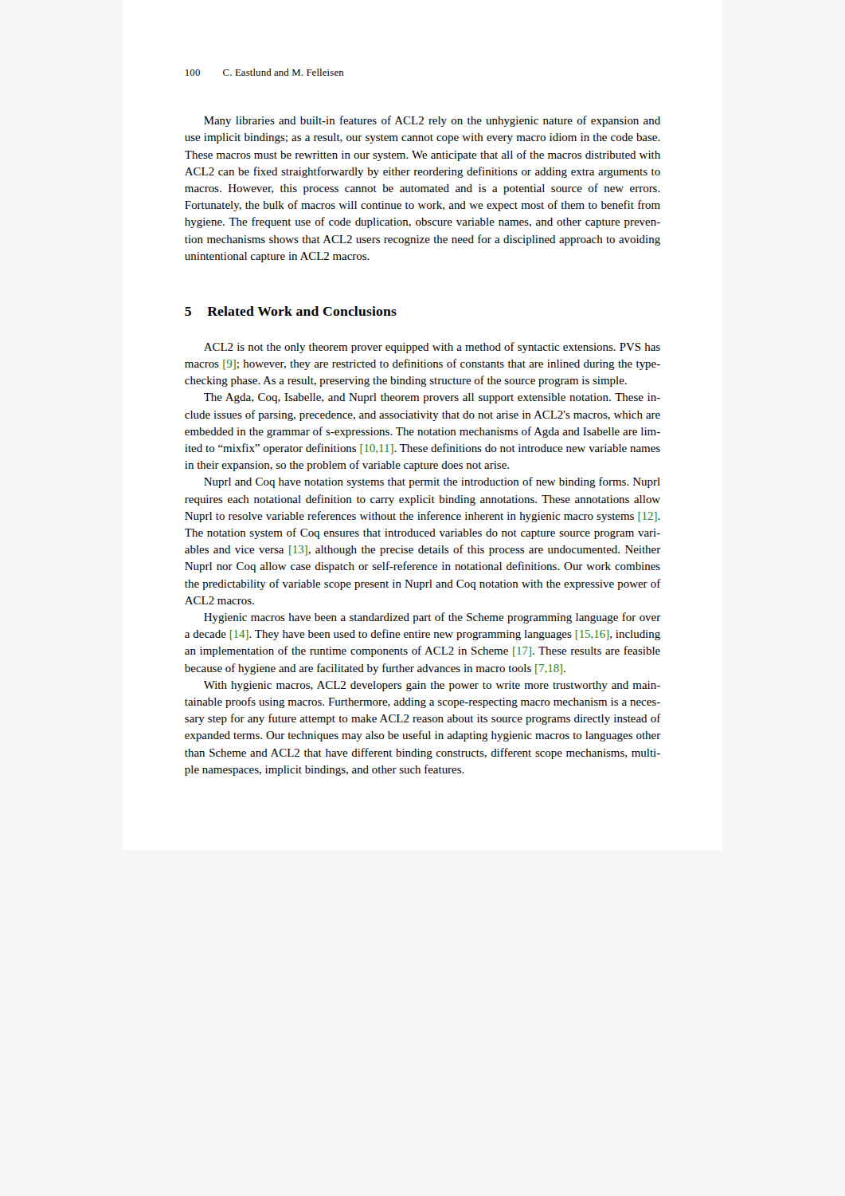100 C. Eastlund and M. Felleisen
Many libraries and built-in features of ACL2 rely on the unhygienic nature of expansion and use implicit bindings; as a result, our system cannot cope with every macro idiom in the code base. These macros must be rewritten in our system. We anticipate that all of the macros distributed with ACL2 can be fixed straightforwardly by either reordering definitions or adding extra arguments to macros. However, this process cannot be automated and is a potential source of new errors. Fortunately, the bulk of macros will continue to work, and we expect most of them to benefit from hygiene. The frequent use of code duplication, obscure variable names, and other capture prevention mechanisms shows that ACL2 users recognize the need for a disciplined approach to avoiding unintentional capture in ACL2 macros.
5 Related Work and Conclusions
ACL2 is not the only theorem prover equipped with a method of syntactic extensions. PVS has macros [9]; however, they are restricted to definitions of constants that are inlined during the type-checking phase. As a result, preserving the binding structure of the source program is simple.
The Agda, Coq, Isabelle, and Nuprl theorem provers all support extensible notation. These include issues of parsing, precedence, and associativity that do not arise in ACL2's macros, which are embedded in the grammar of s-expressions. The notation mechanisms of Agda and Isabelle are limited to “mixfix” operator definitions [10,11]. These definitions do not introduce new variable names in their expansion, so the problem of variable capture does not arise.
Nuprl and Coq have notation systems that permit the introduction of new binding forms. Nuprl requires each notational definition to carry explicit binding annotations. These annotations allow Nuprl to resolve variable references without the inference inherent in hygienic macro systems [12]. The notation system of Coq ensures that introduced variables do not capture source program variables and vice versa [13], although the precise details of this process are undocumented. Neither Nuprl nor Coq allow case dispatch or self-reference in notational definitions. Our work combines the predictability of variable scope present in Nuprl and Coq notation with the expressive power of ACL2 macros.
Hygienic macros have been a standardized part of the Scheme programming language for over a decade [14]. They have been used to define entire new programming languages [15,16], including an implementation of the runtime components of ACL2 in Scheme [17]. These results are feasible because of hygiene and are facilitated by further advances in macro tools [7,18].
With hygienic macros, ACL2 developers gain the power to write more trustworthy and maintainable proofs using macros. Furthermore, adding a scope-respecting macro mechanism is a necessary step for any future attempt to make ACL2 reason about its source programs directly instead of expanded terms. Our techniques may also be useful in adapting hygienic macros to languages other than Scheme and ACL2 that have different binding constructs, different scope mechanisms, multiple namespaces, implicit bindings, and other such features.